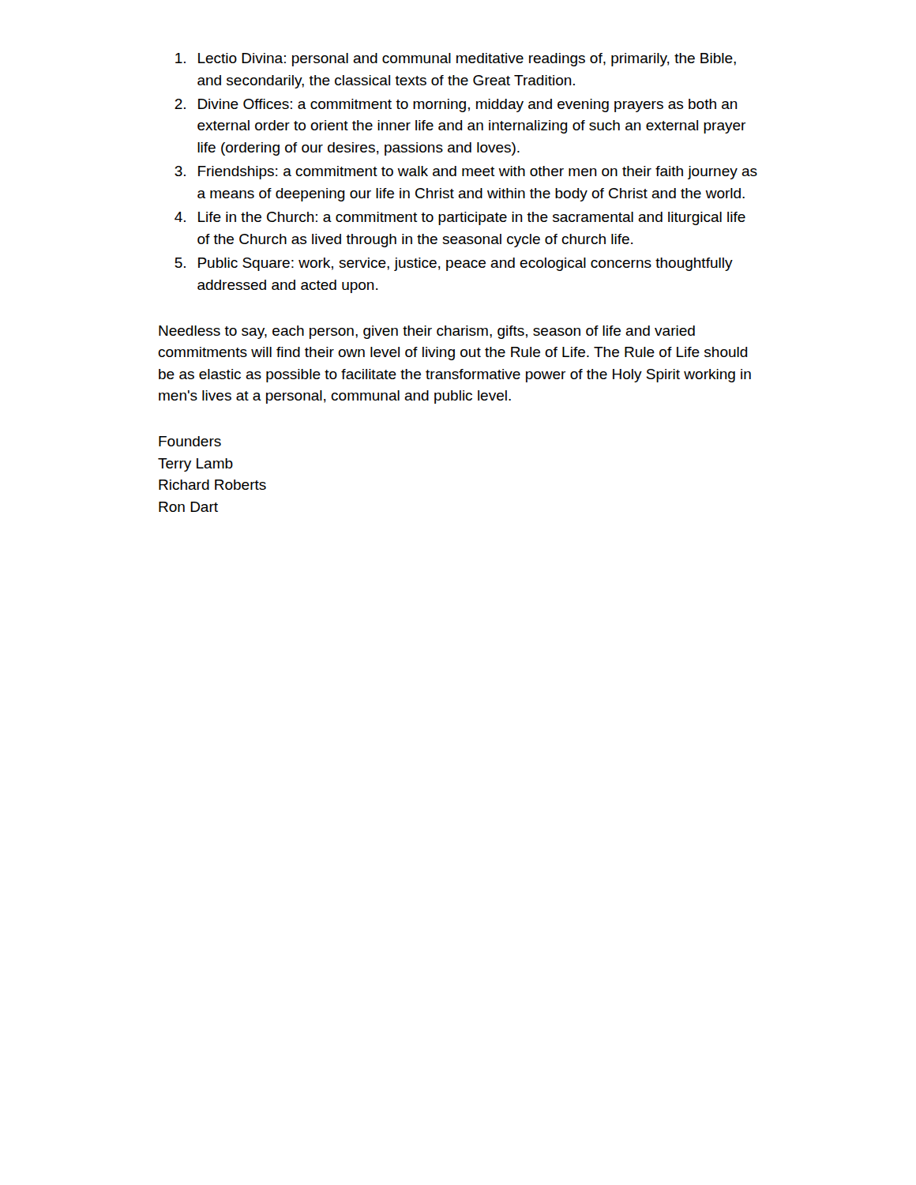Lectio Divina: personal and communal meditative readings of, primarily, the Bible, and secondarily, the classical texts of the Great Tradition.
Divine Offices: a commitment to morning, midday and evening prayers as both an external order to orient the inner life and an internalizing of such an external prayer life (ordering of our desires, passions and loves).
Friendships: a commitment to walk and meet with other men on their faith journey as a means of deepening our life in Christ and within the body of Christ and the world.
Life in the Church: a commitment to participate in the sacramental and liturgical life of the Church as lived through in the seasonal cycle of church life.
Public Square: work, service, justice, peace and ecological concerns thoughtfully addressed and acted upon.
Needless to say, each person, given their charism, gifts, season of life and varied commitments will find their own level of living out the Rule of Life. The Rule of Life should be as elastic as possible to facilitate the transformative power of the Holy Spirit working in men's lives at a personal, communal and public level.
Founders
Terry Lamb
Richard Roberts
Ron Dart